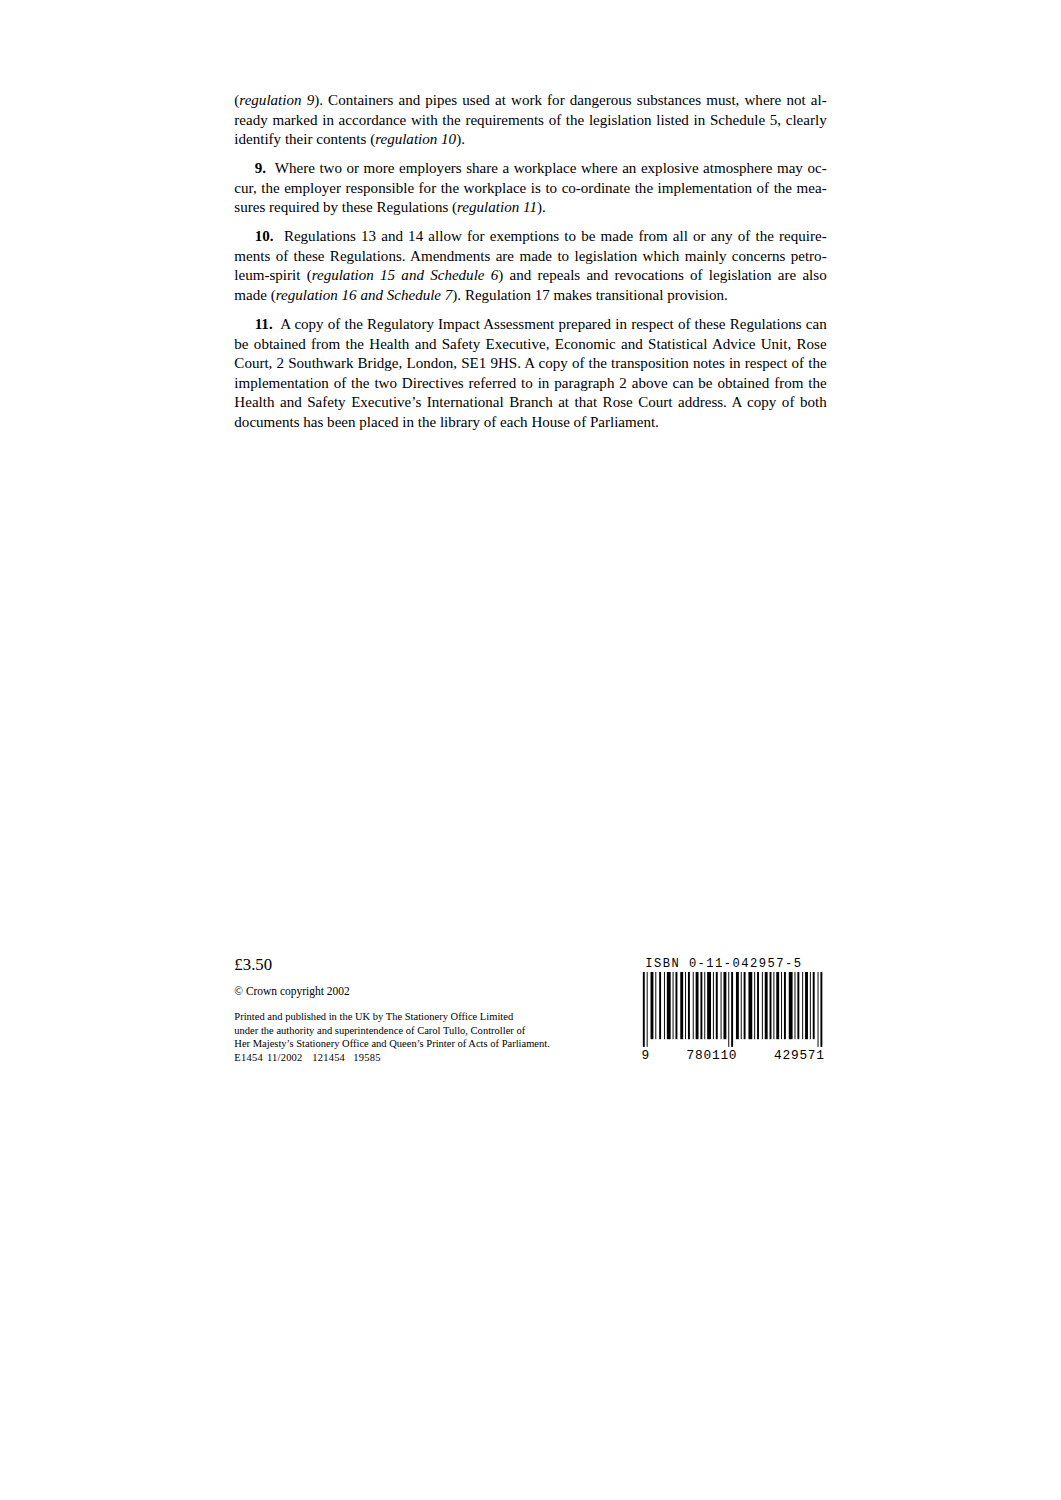(regulation 9). Containers and pipes used at work for dangerous substances must, where not already marked in accordance with the requirements of the legislation listed in Schedule 5, clearly identify their contents (regulation 10).
9. Where two or more employers share a workplace where an explosive atmosphere may occur, the employer responsible for the workplace is to co-ordinate the implementation of the measures required by these Regulations (regulation 11).
10. Regulations 13 and 14 allow for exemptions to be made from all or any of the requirements of these Regulations. Amendments are made to legislation which mainly concerns petroleum-spirit (regulation 15 and Schedule 6) and repeals and revocations of legislation are also made (regulation 16 and Schedule 7). Regulation 17 makes transitional provision.
11. A copy of the Regulatory Impact Assessment prepared in respect of these Regulations can be obtained from the Health and Safety Executive, Economic and Statistical Advice Unit, Rose Court, 2 Southwark Bridge, London, SE1 9HS. A copy of the transposition notes in respect of the implementation of the two Directives referred to in paragraph 2 above can be obtained from the Health and Safety Executive’s International Branch at that Rose Court address. A copy of both documents has been placed in the library of each House of Parliament.
£3.50
© Crown copyright 2002
Printed and published in the UK by The Stationery Office Limited
under the authority and superintendence of Carol Tullo, Controller of
Her Majesty’s Stationery Office and Queen’s Printer of Acts of Parliament.
E145411/200212145419585
ISBN 0-11-042957-5
9780110429571